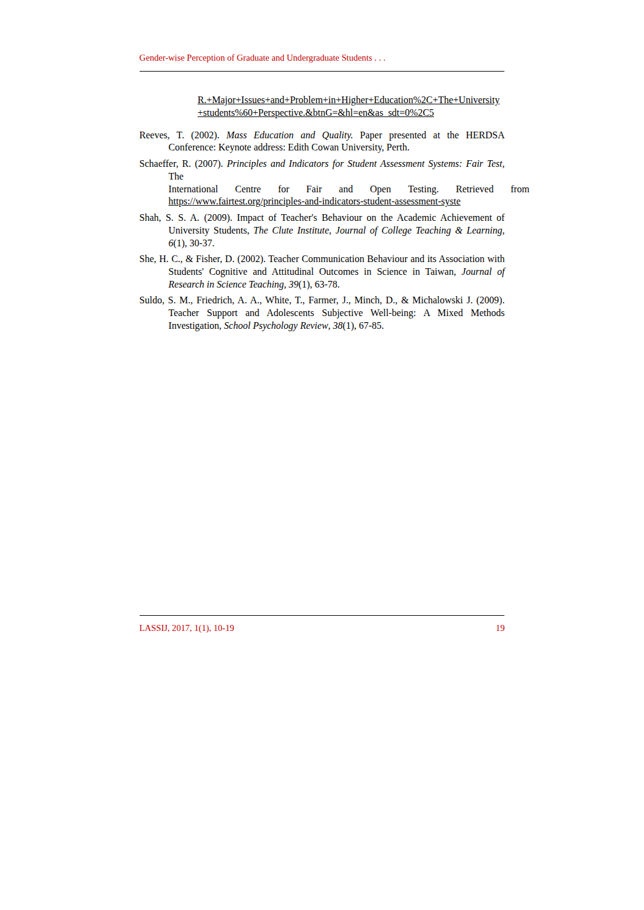Gender-wise Perception of Graduate and Undergraduate Students . . .
R.+Major+Issues+and+Problem+in+Higher+Education%2C+The+University+students%60+Perspective.&btnG=&hl=en&as_sdt=0%2C5
Reeves, T. (2002). Mass Education and Quality. Paper presented at the HERDSA Conference: Keynote address: Edith Cowan University, Perth.
Schaeffer, R. (2007). Principles and Indicators for Student Assessment Systems: Fair Test, The International Centre for Fair and Open Testing. Retrieved from https://www.fairtest.org/principles-and-indicators-student-assessment-syste
Shah, S. S. A. (2009). Impact of Teacher's Behaviour on the Academic Achievement of University Students, The Clute Institute, Journal of College Teaching & Learning, 6(1), 30-37.
She, H. C., & Fisher, D. (2002). Teacher Communication Behaviour and its Association with Students' Cognitive and Attitudinal Outcomes in Science in Taiwan, Journal of Research in Science Teaching, 39(1), 63-78.
Suldo, S. M., Friedrich, A. A., White, T., Farmer, J., Minch, D., & Michalowski J. (2009). Teacher Support and Adolescents Subjective Well-being: A Mixed Methods Investigation, School Psychology Review, 38(1), 67-85.
LASSIJ, 2017, 1(1), 10-19 19